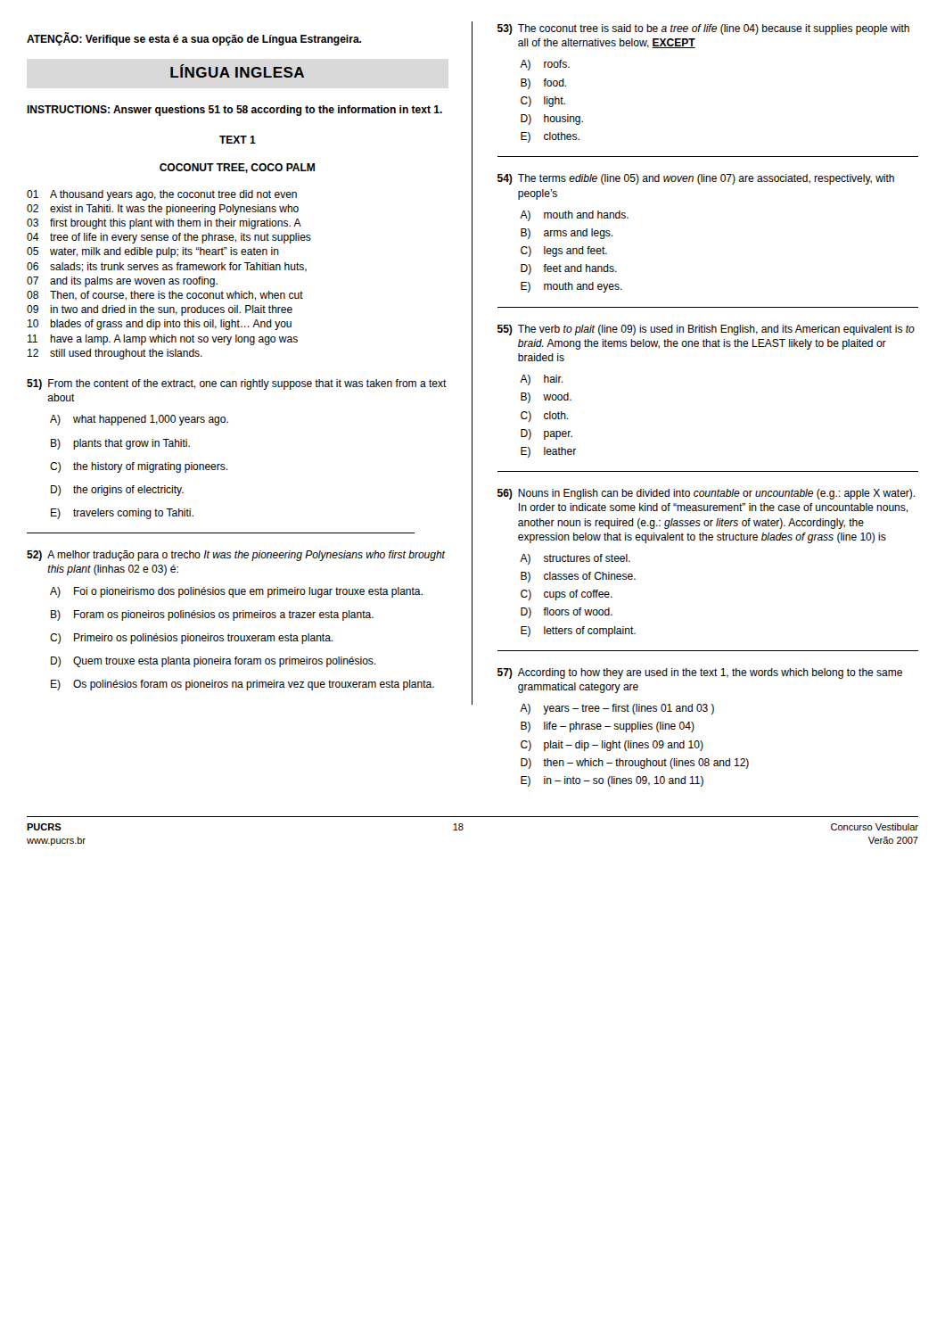ATENÇÃO: Verifique se esta é a sua opção de Língua Estrangeira.
LÍNGUA INGLESA
INSTRUCTIONS: Answer questions 51 to 58 according to the information in text 1.
TEXT 1
COCONUT TREE, COCO PALM
01 A thousand years ago, the coconut tree did not even
02 exist in Tahiti. It was the pioneering Polynesians who
03 first brought this plant with them in their migrations. A
04 tree of life in every sense of the phrase, its nut supplies
05 water, milk and edible pulp; its “heart” is eaten in
06 salads; its trunk serves as framework for Tahitian huts,
07 and its palms are woven as roofing.
08 Then, of course, there is the coconut which, when cut
09 in two and dried in the sun, produces oil. Plait three
10 blades of grass and dip into this oil, light… And you
11 have a lamp. A lamp which not so very long ago was
12 still used throughout the islands.
51) From the content of the extract, one can rightly suppose that it was taken from a text about
A) what happened 1,000 years ago.
B) plants that grow in Tahiti.
C) the history of migrating pioneers.
D) the origins of electricity.
E) travelers coming to Tahiti.
52) A melhor tradução para o trecho It was the pioneering Polynesians who first brought this plant (linhas 02 e 03) é:
A) Foi o pioneirismo dos polinésios que em primeiro lugar trouxe esta planta.
B) Foram os pioneiros polinésios os primeiros a trazer esta planta.
C) Primeiro os polinésios pioneiros trouxeram esta planta.
D) Quem trouxe esta planta pioneira foram os primeiros polinésios.
E) Os polinésios foram os pioneiros na primeira vez que trouxeram esta planta.
53) The coconut tree is said to be a tree of life (line 04) because it supplies people with all of the alternatives below, EXCEPT
A) roofs.
B) food.
C) light.
D) housing.
E) clothes.
54) The terms edible (line 05) and woven (line 07) are associated, respectively, with people’s
A) mouth and hands.
B) arms and legs.
C) legs and feet.
D) feet and hands.
E) mouth and eyes.
55) The verb to plait (line 09) is used in British English, and its American equivalent is to braid. Among the items below, the one that is the LEAST likely to be plaited or braided is
A) hair.
B) wood.
C) cloth.
D) paper.
E) leather
56) Nouns in English can be divided into countable or uncountable (e.g.: apple X water). In order to indicate some kind of “measurement” in the case of uncountable nouns, another noun is required (e.g.: glasses or liters of water). Accordingly, the expression below that is equivalent to the structure blades of grass (line 10) is
A) structures of steel.
B) classes of Chinese.
C) cups of coffee.
D) floors of wood.
E) letters of complaint.
57) According to how they are used in the text 1, the words which belong to the same grammatical category are
A) years – tree – first (lines 01 and 03 )
B) life – phrase – supplies (line 04)
C) plait – dip – light (lines 09 and 10)
D) then – which – throughout (lines 08 and 12)
E) in – into – so (lines 09, 10 and 11)
PUCRS
www.pucrs.br
18
Concurso Vestibular
Verão 2007